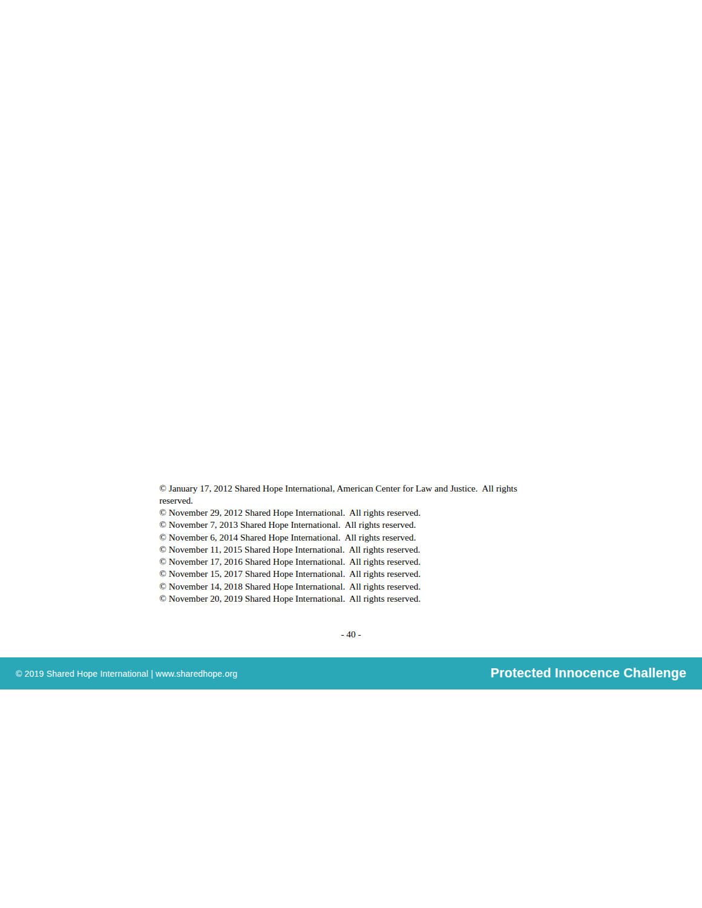© January 17, 2012 Shared Hope International, American Center for Law and Justice. All rights reserved.
© November 29, 2012 Shared Hope International. All rights reserved.
© November 7, 2013 Shared Hope International. All rights reserved.
© November 6, 2014 Shared Hope International. All rights reserved.
© November 11, 2015 Shared Hope International. All rights reserved.
© November 17, 2016 Shared Hope International. All rights reserved.
© November 15, 2017 Shared Hope International. All rights reserved.
© November 14, 2018 Shared Hope International. All rights reserved.
© November 20, 2019 Shared Hope International. All rights reserved.
- 40 -
© 2019 Shared Hope International | www.sharedhope.org
Protected Innocence Challenge